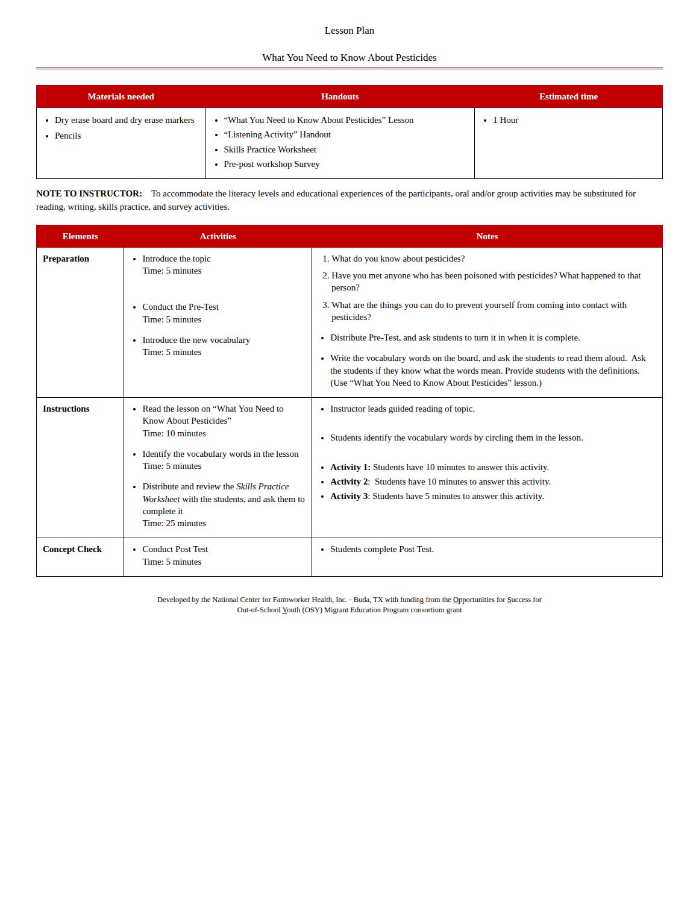Lesson Plan
What You Need to Know About Pesticides
| Materials needed | Handouts | Estimated time |
| --- | --- | --- |
| Dry erase board and dry erase markers Pencils | “What You Need to Know About Pesticides” Lesson “Listening Activity” Handout Skills Practice Worksheet Pre-post workshop Survey | 1 Hour |
NOTE TO INSTRUCTOR: To accommodate the literacy levels and educational experiences of the participants, oral and/or group activities may be substituted for reading, writing, skills practice, and survey activities.
| Elements | Activities | Notes |
| --- | --- | --- |
| Preparation | Introduce the topic Time: 5 minutes Conduct the Pre-Test Time: 5 minutes Introduce the new vocabulary Time: 5 minutes | What do you know about pesticides? Have you met anyone who has been poisoned with pesticides? What happened to that person? What are the things you can do to prevent yourself from coming into contact with pesticides? Distribute Pre-Test, and ask students to turn it in when it is complete. Write the vocabulary words on the board, and ask the students to read them aloud. Ask the students if they know what the words mean. Provide students with the definitions. (Use “What You Need to Know About Pesticides” lesson.) |
| Instructions | Read the lesson on “What You Need to Know About Pesticides” Time: 10 minutes Identify the vocabulary words in the lesson Time: 5 minutes Distribute and review the Skills Practice Worksheet with the students, and ask them to complete it Time: 25 minutes | Instructor leads guided reading of topic. Students identify the vocabulary words by circling them in the lesson. Activity 1: Students have 10 minutes to answer this activity. Activity 2 : Students have 10 minutes to answer this activity. Activity 3 : Students have 5 minutes to answer this activity. |
| Concept Check | Conduct Post Test Time: 5 minutes | Students complete Post Test. |
Developed by the National Center for Farmworker Health, Inc. - Buda, TX with funding from the Opportunities for Success for
Out-of-School Youth (OSY) Migrant Education Program consortium grant